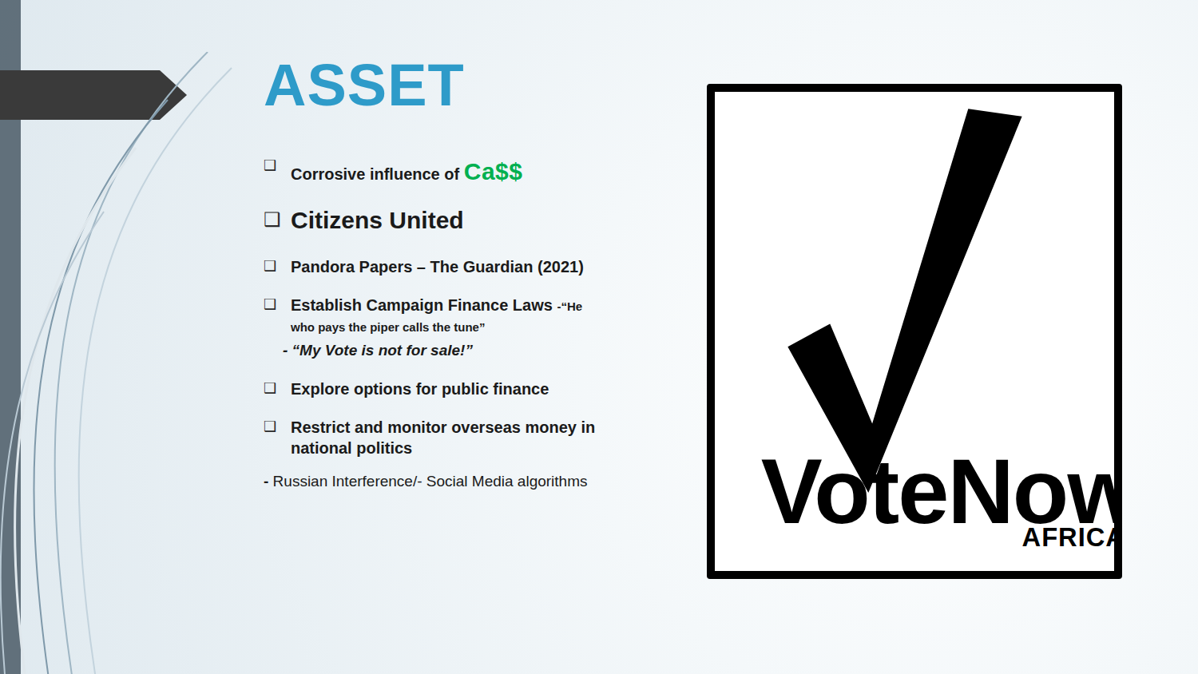ASSET
Corrosive influence of Ca$$
Citizens United
Pandora Papers – The Guardian (2021)
Establish Campaign Finance Laws -“He who pays the piper calls the tune” - “My Vote is not for sale!”
Explore options for public finance
Restrict and monitor overseas money in national politics
- Russian Interference/- Social Media algorithms
VoteNow AFRICA